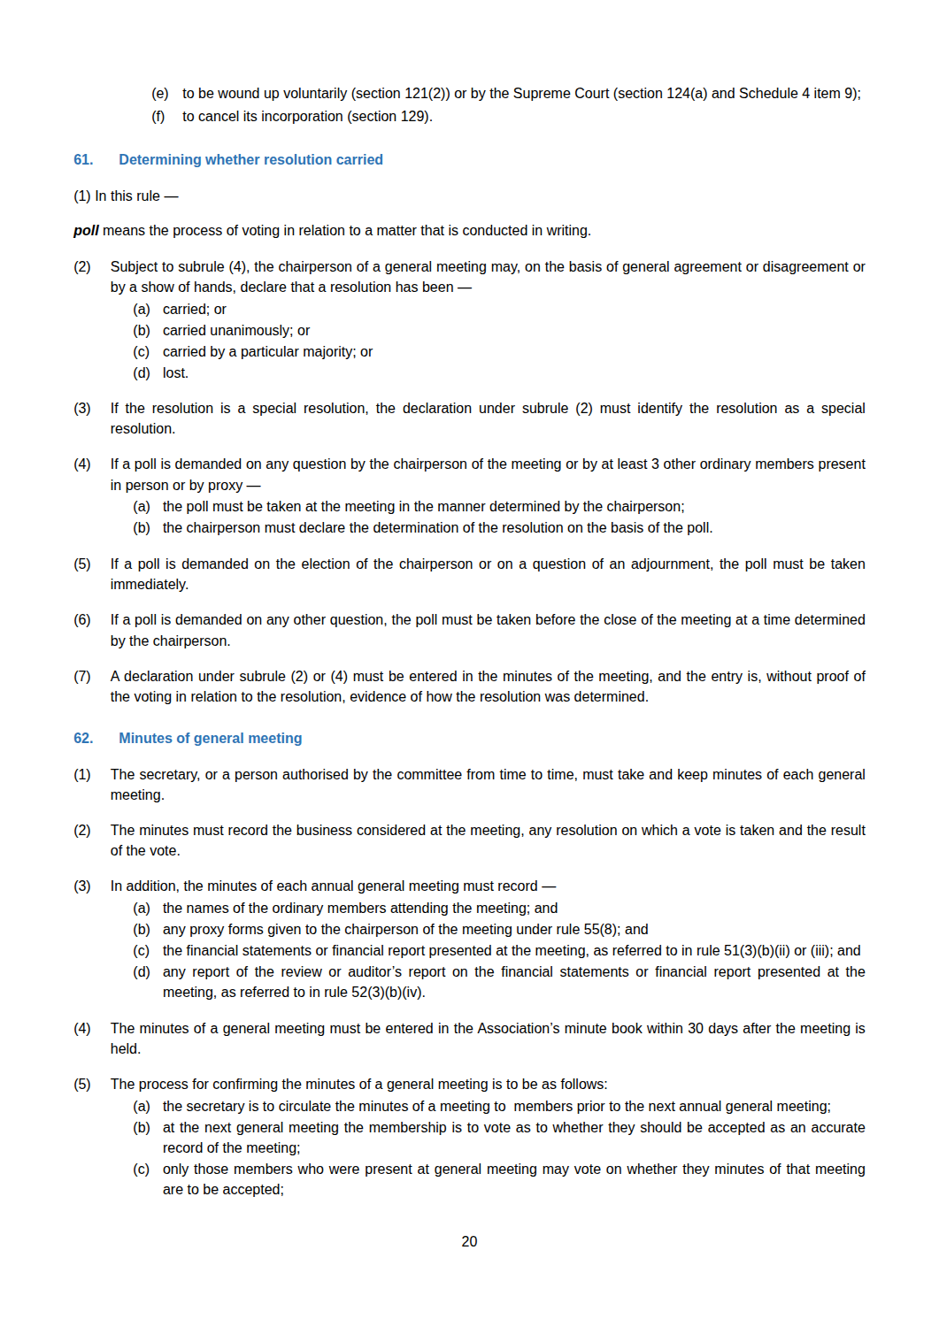(e) to be wound up voluntarily (section 121(2)) or by the Supreme Court (section 124(a) and Schedule 4 item 9);
(f) to cancel its incorporation (section 129).
61. Determining whether resolution carried
(1) In this rule —
poll means the process of voting in relation to a matter that is conducted in writing.
(2)
Subject to subrule (4), the chairperson of a general meeting may, on the basis of general agreement or disagreement or by a show of hands, declare that a resolution has been —
(a) carried; or
(b) carried unanimously; or
(c) carried by a particular majority; or
(d) lost.
(3)
If the resolution is a special resolution, the declaration under subrule (2) must identify the resolution as a special resolution.
(4)
If a poll is demanded on any question by the chairperson of the meeting or by at least 3 other ordinary members present in person or by proxy —
(a) the poll must be taken at the meeting in the manner determined by the chairperson;
(b) the chairperson must declare the determination of the resolution on the basis of the poll.
(5)
If a poll is demanded on the election of the chairperson or on a question of an adjournment, the poll must be taken immediately.
(6)
If a poll is demanded on any other question, the poll must be taken before the close of the meeting at a time determined by the chairperson.
(7)
A declaration under subrule (2) or (4) must be entered in the minutes of the meeting, and the entry is, without proof of the voting in relation to the resolution, evidence of how the resolution was determined.
62. Minutes of general meeting
(1)
The secretary, or a person authorised by the committee from time to time, must take and keep minutes of each general meeting.
(2)
The minutes must record the business considered at the meeting, any resolution on which a vote is taken and the result of the vote.
(3)
In addition, the minutes of each annual general meeting must record —
(a) the names of the ordinary members attending the meeting; and
(b) any proxy forms given to the chairperson of the meeting under rule 55(8); and
(c) the financial statements or financial report presented at the meeting, as referred to in rule 51(3)(b)(ii) or (iii); and
(d) any report of the review or auditor’s report on the financial statements or financial report presented at the meeting, as referred to in rule 52(3)(b)(iv).
(4)
The minutes of a general meeting must be entered in the Association’s minute book within 30 days after the meeting is held.
(5)
The process for confirming the minutes of a general meeting is to be as follows:
(a) the secretary is to circulate the minutes of a meeting to members prior to the next annual general meeting;
(b) at the next general meeting the membership is to vote as to whether they should be accepted as an accurate record of the meeting;
(c) only those members who were present at general meeting may vote on whether they minutes of that meeting are to be accepted;
20